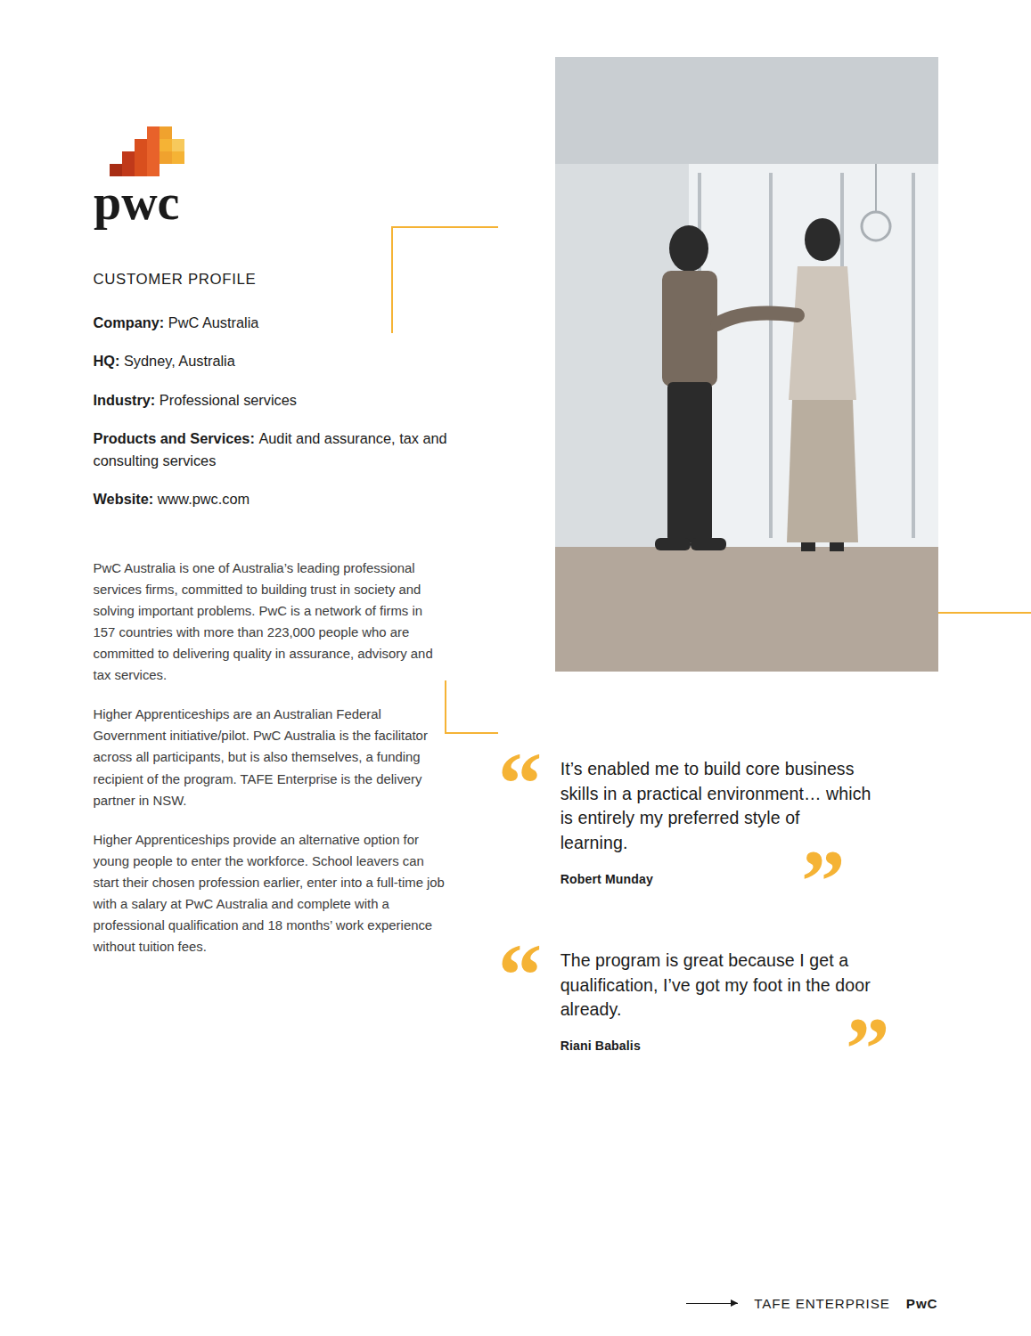pwc
Customer Profile
Company:
PwC Australia
HQ:
Sydney, Australia
Industry:
Professional services
Products and Services:
Audit and assurance, tax and consulting services
Website:
www.pwc.com
PwC Australia is one of Australia’s leading professional services firms, committed to building trust in society and solving important problems. PwC is a network of firms in 157 countries with more than 223,000 people who are committed to delivering quality in assurance, advisory and tax services.
Higher Apprenticeships are an Australian Federal Government initiative/pilot. PwC Australia is the facilitator across all participants, but is also themselves, a funding recipient of the program. TAFE Enterprise is the delivery partner in NSW.
Higher Apprenticeships provide an alternative option for young people to enter the workforce. School leavers can start their chosen profession earlier, enter into a full-time job with a salary at PwC Australia and complete with a professional qualification and 18 months’ work experience without tuition fees.
“ ”
It’s enabled me to build core business skills in a practical environment… which is entirely my preferred style of learning.
Robert Munday
“ ”
The program is great because I get a qualification, I’ve got my foot in the door already.
Riani Babalis
TAFE Enterprise PwC